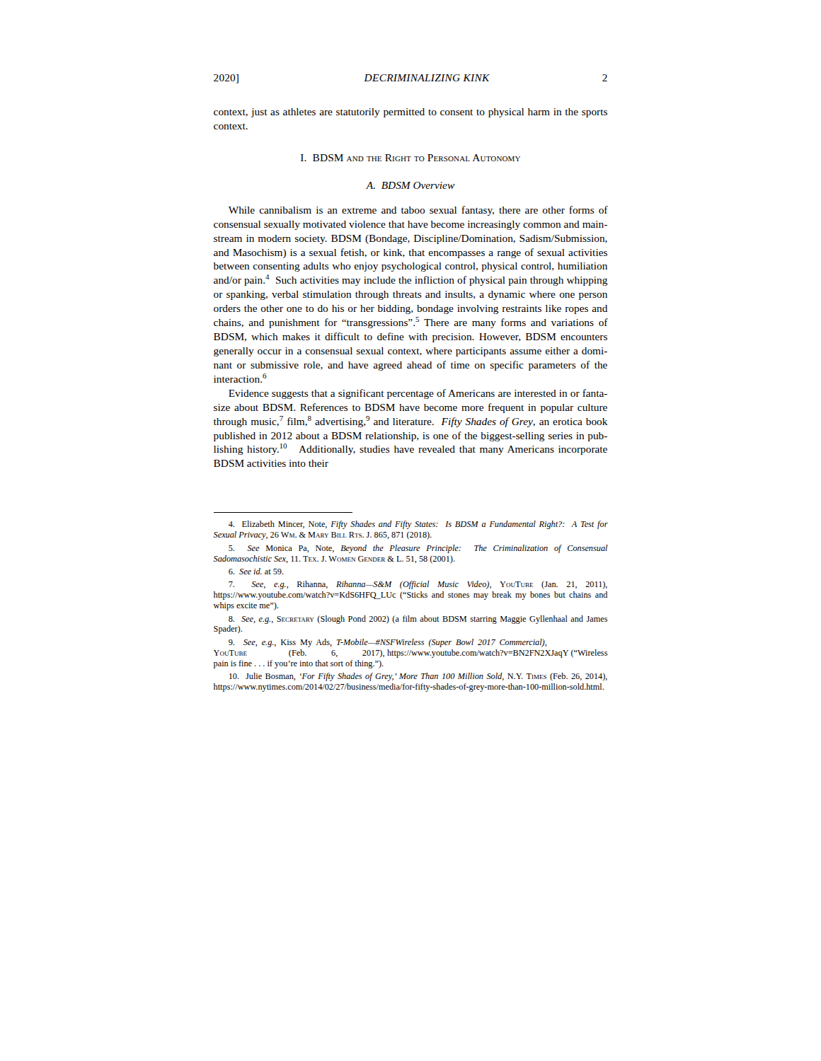2020]
DECRIMINALIZING KINK
2
context, just as athletes are statutorily permitted to consent to physical harm in the sports context.
I. BDSM and the Right to Personal Autonomy
A. BDSM Overview
While cannibalism is an extreme and taboo sexual fantasy, there are other forms of consensual sexually motivated violence that have become increasingly common and mainstream in modern society. BDSM (Bondage, Discipline/Domination, Sadism/Submission, and Masochism) is a sexual fetish, or kink, that encompasses a range of sexual activities between consenting adults who enjoy psychological control, physical control, humiliation and/or pain.4 Such activities may include the infliction of physical pain through whipping or spanking, verbal stimulation through threats and insults, a dynamic where one person orders the other one to do his or her bidding, bondage involving restraints like ropes and chains, and punishment for “transgressions”.5 There are many forms and variations of BDSM, which makes it difficult to define with precision. However, BDSM encounters generally occur in a consensual sexual context, where participants assume either a dominant or submissive role, and have agreed ahead of time on specific parameters of the interaction.6
Evidence suggests that a significant percentage of Americans are interested in or fantasize about BDSM. References to BDSM have become more frequent in popular culture through music,7 film,8 advertising,9 and literature. Fifty Shades of Grey, an erotica book published in 2012 about a BDSM relationship, is one of the biggest-selling series in publishing history.10 Additionally, studies have revealed that many Americans incorporate BDSM activities into their
4. Elizabeth Mincer, Note, Fifty Shades and Fifty States: Is BDSM a Fundamental Right?: A Test for Sexual Privacy, 26 Wm. & Mary Bill Rts. J. 865, 871 (2018).
5. See Monica Pa, Note, Beyond the Pleasure Principle: The Criminalization of Consensual Sadomasochistic Sex, 11. Tex. J. Women Gender & L. 51, 58 (2001).
6. See id. at 59.
7. See, e.g., Rihanna, Rihanna—S&M (Official Music Video), YouTube (Jan. 21, 2011), https://www.youtube.com/watch?v=KdS6HFQ_LUc (“Sticks and stones may break my bones but chains and whips excite me”).
8. See, e.g., Secretary (Slough Pond 2002) (a film about BDSM starring Maggie Gyllenhaal and James Spader).
9. See, e.g., Kiss My Ads, T-Mobile—#NSFWireless (Super Bowl 2017 Commercial), YouTube (Feb. 6, 2017), https://www.youtube.com/watch?v=BN2FN2XJaqY (“Wireless pain is fine . . . if you’re into that sort of thing.”).
10. Julie Bosman, ‘For Fifty Shades of Grey,’ More Than 100 Million Sold, N.Y. Times (Feb. 26, 2014), https://www.nytimes.com/2014/02/27/business/media/for-fifty-shades-of-grey-more-than-100-million-sold.html.